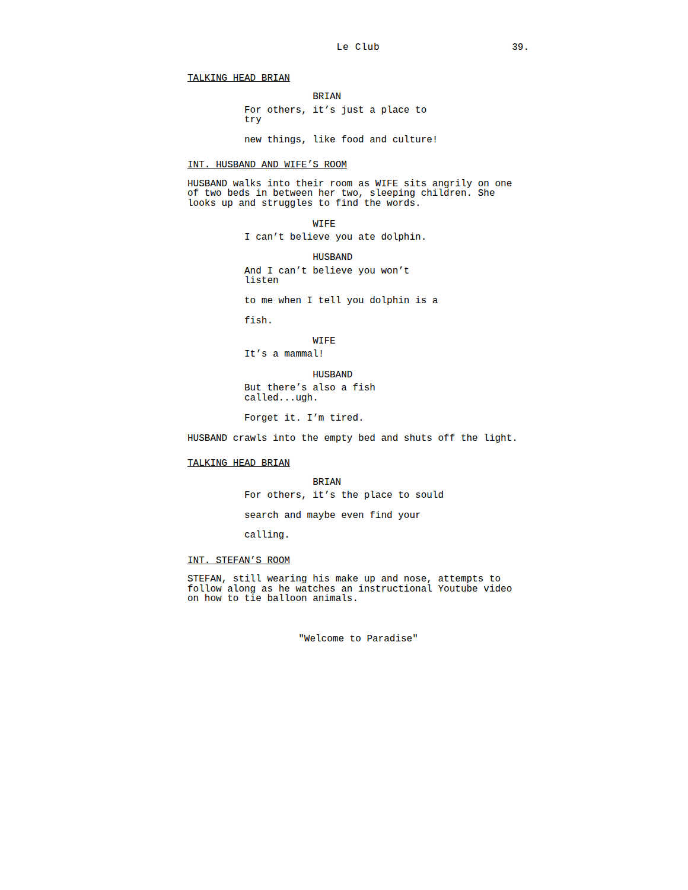Le Club 39.
Talking Head Brian
Brian
For others, it’s just a place to try
new things, like food and culture!
Int. Husband and Wife’s Room
HUSBAND walks into their room as WIFE sits angrily on one of two beds in between her two, sleeping children. She looks up and struggles to find the words.
Wife
I can’t believe you ate dolphin.
Husband
And I can’t believe you won’t listen
to me when I tell you dolphin is a
fish.
Wife
It’s a mammal!
Husband
But there’s also a fish called...ugh.
Forget it. I’m tired.
HUSBAND crawls into the empty bed and shuts off the light.
Talking Head Brian
Brian
For others, it’s the place to sould
search and maybe even find your
calling.
Int. Stefan’s Room
STEFAN, still wearing his make up and nose, attempts to follow along as he watches an instructional Youtube video on how to tie balloon animals.
"Welcome to Paradise"